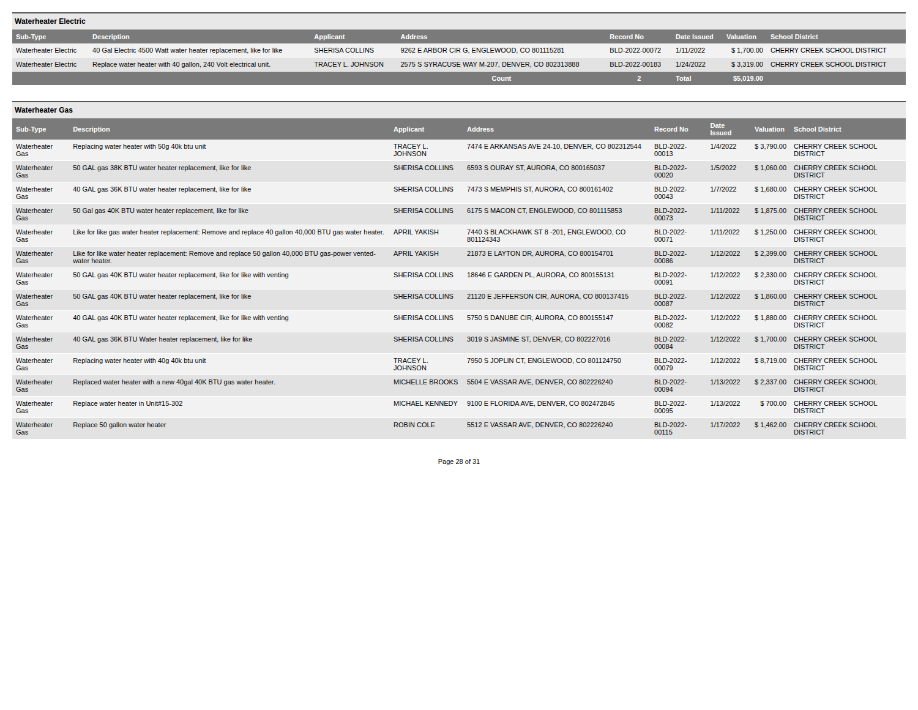Waterheater Electric
| Sub-Type | Description | Applicant | Address | Record No | Date Issued | Valuation | School District |
| --- | --- | --- | --- | --- | --- | --- | --- |
| Waterheater Electric | 40 Gal Electric 4500 Watt water heater replacement, like for like | SHERISA COLLINS | 9262 E ARBOR CIR G, ENGLEWOOD, CO 801115281 | BLD-2022-00072 | 1/11/2022 | $ 1,700.00 | CHERRY CREEK SCHOOL DISTRICT |
| Waterheater Electric | Replace water heater with 40 gallon, 240 Volt electrical unit. | TRACEY L. JOHNSON | 2575 S SYRACUSE WAY M-207, DENVER, CO 802313888 | BLD-2022-00183 | 1/24/2022 | $ 3,319.00 | CHERRY CREEK SCHOOL DISTRICT |
| | | | Count | 2 | Total | $5,019.00 | |
Waterheater Gas
| Sub-Type | Description | Applicant | Address | Record No | Date Issued | Valuation | School District |
| --- | --- | --- | --- | --- | --- | --- | --- |
| Waterheater Gas | Replacing water heater with 50g 40k btu unit | TRACEY L. JOHNSON | 7474 E ARKANSAS AVE 24-10, DENVER, CO 802312544 | BLD-2022-00013 | 1/4/2022 | $ 3,790.00 | CHERRY CREEK SCHOOL DISTRICT |
| Waterheater Gas | 50 GAL gas 38K BTU water heater replacement, like for like | SHERISA COLLINS | 6593 S OURAY ST, AURORA, CO 800165037 | BLD-2022-00020 | 1/5/2022 | $ 1,060.00 | CHERRY CREEK SCHOOL DISTRICT |
| Waterheater Gas | 40 GAL gas 36K BTU water heater replacement, like for like | SHERISA COLLINS | 7473 S MEMPHIS ST, AURORA, CO 800161402 | BLD-2022-00043 | 1/7/2022 | $ 1,680.00 | CHERRY CREEK SCHOOL DISTRICT |
| Waterheater Gas | 50 Gal gas 40K BTU water heater replacement, like for like | SHERISA COLLINS | 6175 S MACON CT, ENGLEWOOD, CO 801115853 | BLD-2022-00073 | 1/11/2022 | $ 1,875.00 | CHERRY CREEK SCHOOL DISTRICT |
| Waterheater Gas | Like for like gas water heater replacement: Remove and replace 40 gallon 40,000 BTU gas water heater. | APRIL YAKISH | 7440 S BLACKHAWK ST 8 -201, ENGLEWOOD, CO 801124343 | BLD-2022-00071 | 1/11/2022 | $ 1,250.00 | CHERRY CREEK SCHOOL DISTRICT |
| Waterheater Gas | Like for like water heater replacement: Remove and replace 50 gallon 40,000 BTU gas-power vented-water heater. | APRIL YAKISH | 21873 E LAYTON DR, AURORA, CO 800154701 | BLD-2022-00086 | 1/12/2022 | $ 2,399.00 | CHERRY CREEK SCHOOL DISTRICT |
| Waterheater Gas | 50 GAL gas 40K BTU water heater replacement, like for like with venting | SHERISA COLLINS | 18646 E GARDEN PL, AURORA, CO 800155131 | BLD-2022-00091 | 1/12/2022 | $ 2,330.00 | CHERRY CREEK SCHOOL DISTRICT |
| Waterheater Gas | 50 GAL gas 40K BTU water heater replacement, like for like | SHERISA COLLINS | 21120 E JEFFERSON CIR, AURORA, CO 800137415 | BLD-2022-00087 | 1/12/2022 | $ 1,860.00 | CHERRY CREEK SCHOOL DISTRICT |
| Waterheater Gas | 40 GAL gas 40K BTU water heater replacement, like for like with venting | SHERISA COLLINS | 5750 S DANUBE CIR, AURORA, CO 800155147 | BLD-2022-00082 | 1/12/2022 | $ 1,880.00 | CHERRY CREEK SCHOOL DISTRICT |
| Waterheater Gas | 40 GAL gas 36K BTU Water heater replacement, like for like | SHERISA COLLINS | 3019 S JASMINE ST, DENVER, CO 802227016 | BLD-2022-00084 | 1/12/2022 | $ 1,700.00 | CHERRY CREEK SCHOOL DISTRICT |
| Waterheater Gas | Replacing water heater with 40g 40k btu unit | TRACEY L. JOHNSON | 7950 S JOPLIN CT, ENGLEWOOD, CO 801124750 | BLD-2022-00079 | 1/12/2022 | $ 8,719.00 | CHERRY CREEK SCHOOL DISTRICT |
| Waterheater Gas | Replaced water heater with a new 40gal 40K BTU gas water heater. | MICHELLE BROOKS | 5504 E VASSAR AVE, DENVER, CO 802226240 | BLD-2022-00094 | 1/13/2022 | $ 2,337.00 | CHERRY CREEK SCHOOL DISTRICT |
| Waterheater Gas | Replace water heater in Unit#15-302 | MICHAEL KENNEDY | 9100 E FLORIDA AVE, DENVER, CO 802472845 | BLD-2022-00095 | 1/13/2022 | $ 700.00 | CHERRY CREEK SCHOOL DISTRICT |
| Waterheater Gas | Replace 50 gallon water heater | ROBIN COLE | 5512 E VASSAR AVE, DENVER, CO 802226240 | BLD-2022-00115 | 1/17/2022 | $ 1,462.00 | CHERRY CREEK SCHOOL DISTRICT |
Page 28 of 31